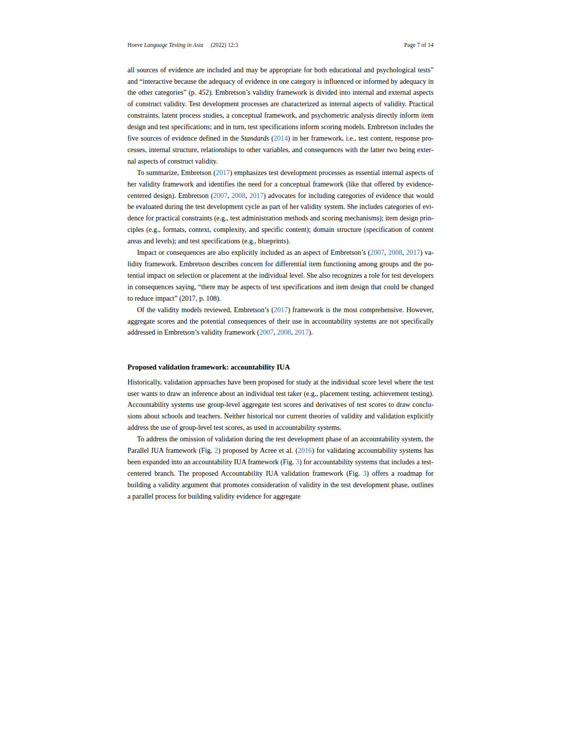Hoeve Language Testing in Asia (2022) 12:3
Page 7 of 14
all sources of evidence are included and may be appropriate for both educational and psychological tests” and “interactive because the adequacy of evidence in one category is influenced or informed by adequacy in the other categories” (p. 452). Embretson’s validity framework is divided into internal and external aspects of construct validity. Test development processes are characterized as internal aspects of validity. Practical constraints, latent process studies, a conceptual framework, and psychometric analysis directly inform item design and test specifications; and in turn, test specifications inform scoring models. Embretson includes the five sources of evidence defined in the Standards (2014) in her framework, i.e., test content, response processes, internal structure, relationships to other variables, and consequences with the latter two being external aspects of construct validity.
To summarize, Embretson (2017) emphasizes test development processes as essential internal aspects of her validity framework and identifies the need for a conceptual framework (like that offered by evidence-centered design). Embretson (2007, 2008, 2017) advocates for including categories of evidence that would be evaluated during the test development cycle as part of her validity system. She includes categories of evidence for practical constraints (e.g., test administration methods and scoring mechanisms); item design principles (e.g., formats, context, complexity, and specific content); domain structure (specification of content areas and levels); and test specifications (e.g., blueprints).
Impact or consequences are also explicitly included as an aspect of Embretson’s (2007, 2008, 2017) validity framework. Embretson describes concern for differential item functioning among groups and the potential impact on selection or placement at the individual level. She also recognizes a role for test developers in consequences saying, “there may be aspects of test specifications and item design that could be changed to reduce impact” (2017, p. 108).
Of the validity models reviewed, Embretson’s (2017) framework is the most comprehensive. However, aggregate scores and the potential consequences of their use in accountability systems are not specifically addressed in Embretson’s validity framework (2007, 2008, 2017).
Proposed validation framework: accountability IUA
Historically, validation approaches have been proposed for study at the individual score level where the test user wants to draw an inference about an individual test taker (e.g., placement testing, achievement testing). Accountability systems use group-level aggregate test scores and derivatives of test scores to draw conclusions about schools and teachers. Neither historical nor current theories of validity and validation explicitly address the use of group-level test scores, as used in accountability systems.
To address the omission of validation during the test development phase of an accountability system, the Parallel IUA framework (Fig. 2) proposed by Acree et al. (2016) for validating accountability systems has been expanded into an accountability IUA framework (Fig. 3) for accountability systems that includes a test-centered branch. The proposed Accountability IUA validation framework (Fig. 3) offers a roadmap for building a validity argument that promotes consideration of validity in the test development phase, outlines a parallel process for building validity evidence for aggregate